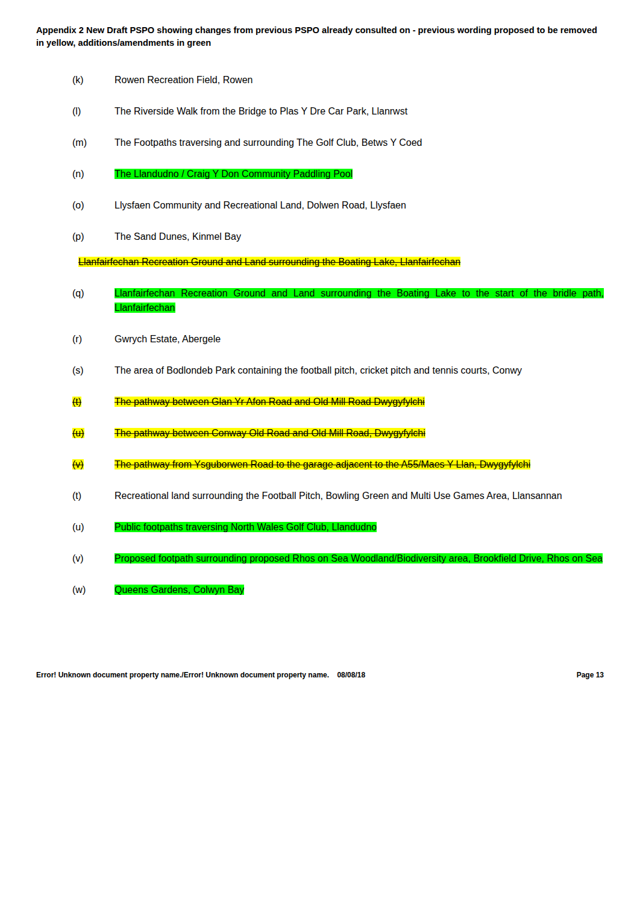Appendix 2 New Draft PSPO showing changes from previous PSPO already consulted on - previous wording proposed to be removed in yellow, additions/amendments in green
(k) Rowen Recreation Field, Rowen
(l) The Riverside Walk from the Bridge to Plas Y Dre Car Park, Llanrwst
(m) The Footpaths traversing and surrounding The Golf Club, Betws Y Coed
(n) The Llandudno / Craig Y Don Community Paddling Pool
(o) Llysfaen Community and Recreational Land, Dolwen Road, Llysfaen
(p) The Sand Dunes, Kinmel Bay
Llanfairfechan Recreation Ground and Land surrounding the Boating Lake, Llanfairfechan
(q) Llanfairfechan Recreation Ground and Land surrounding the Boating Lake to the start of the bridle path, Llanfairfechan
(r) Gwrych Estate, Abergele
(s) The area of Bodlondeb Park containing the football pitch, cricket pitch and tennis courts, Conwy
(t) The pathway between Glan Yr Afon Road and Old Mill Road Dwygyfylchi
(u) The pathway between Conway Old Road and Old Mill Road, Dwygyfylchi
(v) The pathway from Ysguborwen Road to the garage adjacent to the A55/Maes Y Llan, Dwygyfylchi
(t) Recreational land surrounding the Football Pitch, Bowling Green and Multi Use Games Area, Llansannan
(u) Public footpaths traversing North Wales Golf Club, Llandudno
(v) Proposed footpath surrounding proposed Rhos on Sea Woodland/Biodiversity area, Brookfield Drive, Rhos on Sea
(w) Queens Gardens, Colwyn Bay
Error! Unknown document property name./Error! Unknown document property name. 08/08/18 Page 13